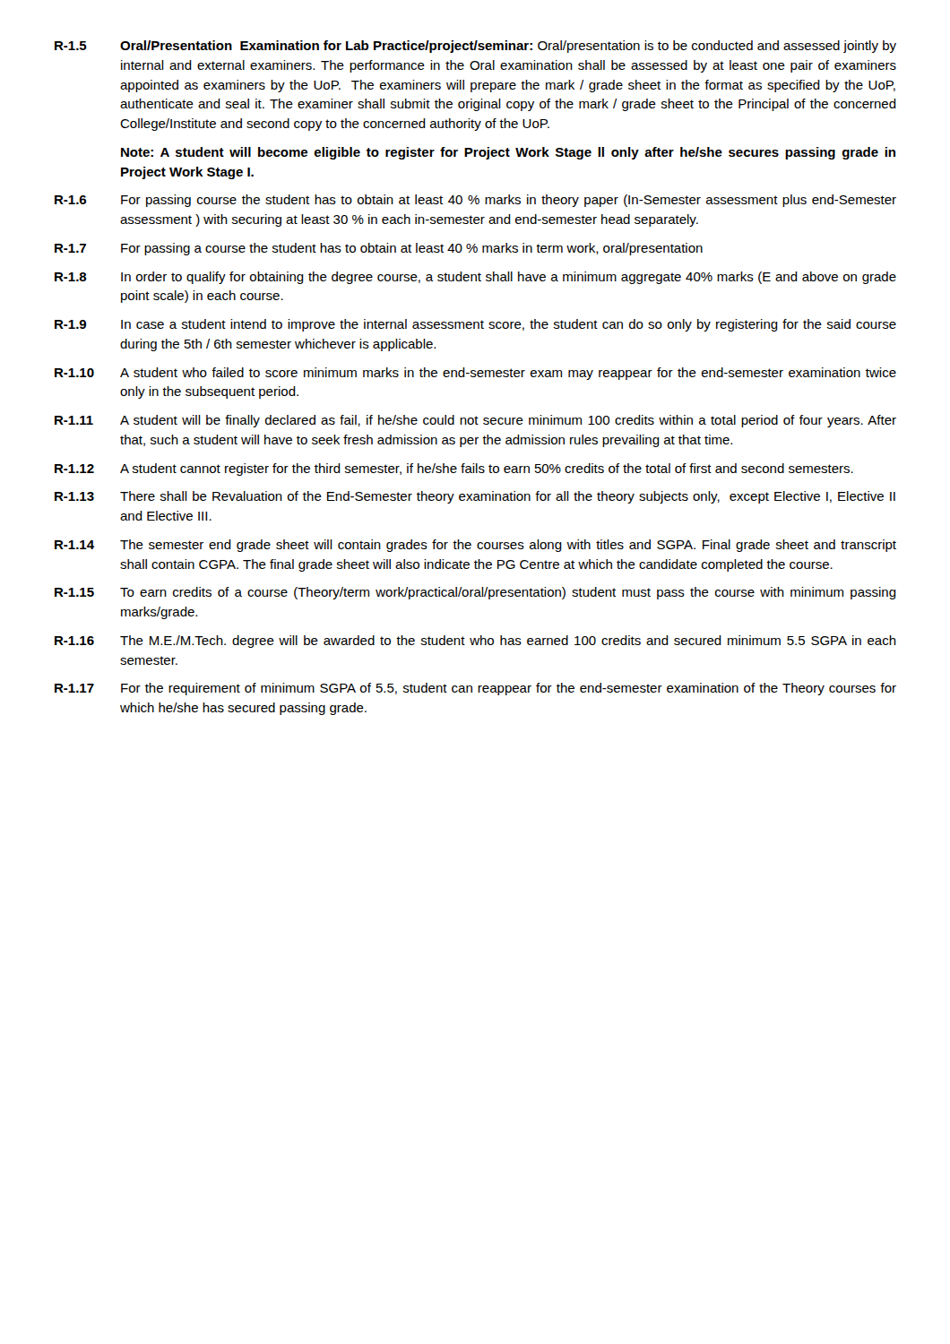R-1.5
Oral/Presentation Examination for Lab Practice/project/seminar: Oral/presentation is to be conducted and assessed jointly by internal and external examiners. The performance in the Oral examination shall be assessed by at least one pair of examiners appointed as examiners by the UoP. The examiners will prepare the mark / grade sheet in the format as specified by the UoP, authenticate and seal it. The examiner shall submit the original copy of the mark / grade sheet to the Principal of the concerned College/Institute and second copy to the concerned authority of the UoP. Note: A student will become eligible to register for Project Work Stage ll only after he/she secures passing grade in Project Work Stage I.
R-1.6
For passing course the student has to obtain at least 40 % marks in theory paper (In-Semester assessment plus end-Semester assessment ) with securing at least 30 % in each in-semester and end-semester head separately.
R-1.7
For passing a course the student has to obtain at least 40 % marks in term work, oral/presentation
R-1.8
In order to qualify for obtaining the degree course, a student shall have a minimum aggregate 40% marks (E and above on grade point scale) in each course.
R-1.9
In case a student intend to improve the internal assessment score, the student can do so only by registering for the said course during the 5th / 6th semester whichever is applicable.
R-1.10
A student who failed to score minimum marks in the end-semester exam may reappear for the end-semester examination twice only in the subsequent period.
R-1.11
A student will be finally declared as fail, if he/she could not secure minimum 100 credits within a total period of four years. After that, such a student will have to seek fresh admission as per the admission rules prevailing at that time.
R-1.12
A student cannot register for the third semester, if he/she fails to earn 50% credits of the total of first and second semesters.
R-1.13
There shall be Revaluation of the End-Semester theory examination for all the theory subjects only, except Elective I, Elective II and Elective III.
R-1.14
The semester end grade sheet will contain grades for the courses along with titles and SGPA. Final grade sheet and transcript shall contain CGPA. The final grade sheet will also indicate the PG Centre at which the candidate completed the course.
R-1.15
To earn credits of a course (Theory/term work/practical/oral/presentation) student must pass the course with minimum passing marks/grade.
R-1.16
The M.E./M.Tech. degree will be awarded to the student who has earned 100 credits and secured minimum 5.5 SGPA in each semester.
R-1.17
For the requirement of minimum SGPA of 5.5, student can reappear for the end-semester examination of the Theory courses for which he/she has secured passing grade.